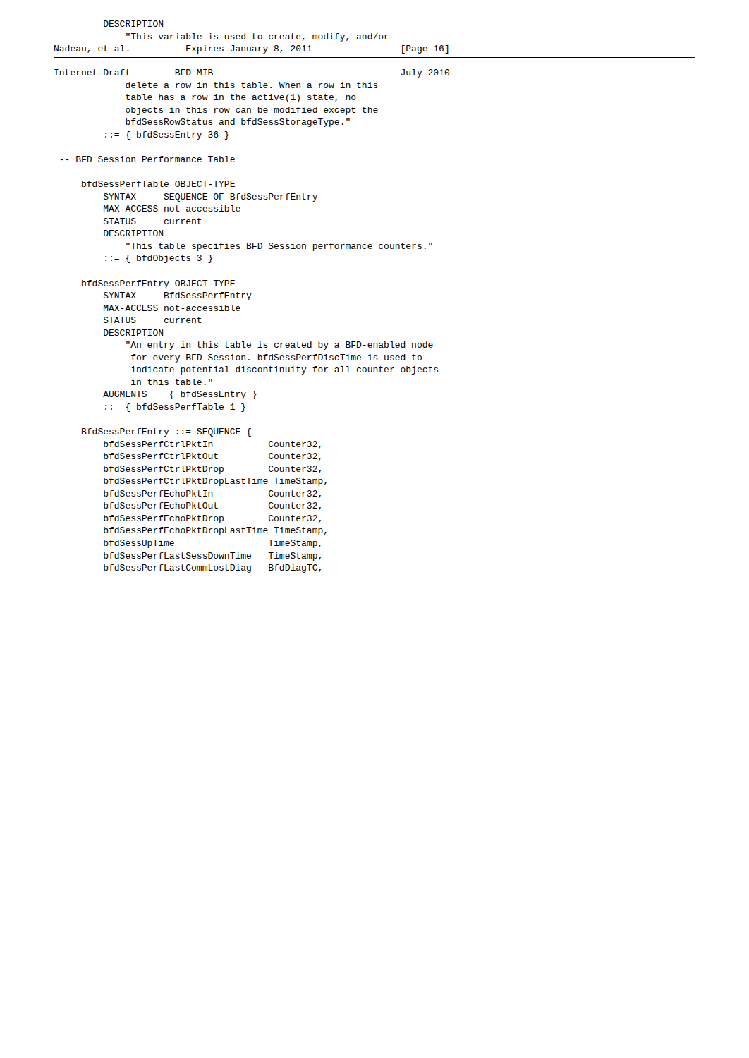DESCRIPTION
             "This variable is used to create, modify, and/or
Nadeau, et al.          Expires January 8, 2011                [Page 16]
Internet-Draft        BFD MIB                                  July 2010
             delete a row in this table. When a row in this
             table has a row in the active(1) state, no
             objects in this row can be modified except the
             bfdSessRowStatus and bfdSessStorageType."
         ::= { bfdSessEntry 36 }

 -- BFD Session Performance Table

     bfdSessPerfTable OBJECT-TYPE
         SYNTAX     SEQUENCE OF BfdSessPerfEntry
         MAX-ACCESS not-accessible
         STATUS     current
         DESCRIPTION
             "This table specifies BFD Session performance counters."
         ::= { bfdObjects 3 }

     bfdSessPerfEntry OBJECT-TYPE
         SYNTAX     BfdSessPerfEntry
         MAX-ACCESS not-accessible
         STATUS     current
         DESCRIPTION
             "An entry in this table is created by a BFD-enabled node
              for every BFD Session. bfdSessPerfDiscTime is used to
              indicate potential discontinuity for all counter objects
              in this table."
         AUGMENTS    { bfdSessEntry }
         ::= { bfdSessPerfTable 1 }

     BfdSessPerfEntry ::= SEQUENCE {
         bfdSessPerfCtrlPktIn          Counter32,
         bfdSessPerfCtrlPktOut         Counter32,
         bfdSessPerfCtrlPktDrop        Counter32,
         bfdSessPerfCtrlPktDropLastTime TimeStamp,
         bfdSessPerfEchoPktIn          Counter32,
         bfdSessPerfEchoPktOut         Counter32,
         bfdSessPerfEchoPktDrop        Counter32,
         bfdSessPerfEchoPktDropLastTime TimeStamp,
         bfdSessUpTime                 TimeStamp,
         bfdSessPerfLastSessDownTime   TimeStamp,
         bfdSessPerfLastCommLostDiag   BfdDiagTC,